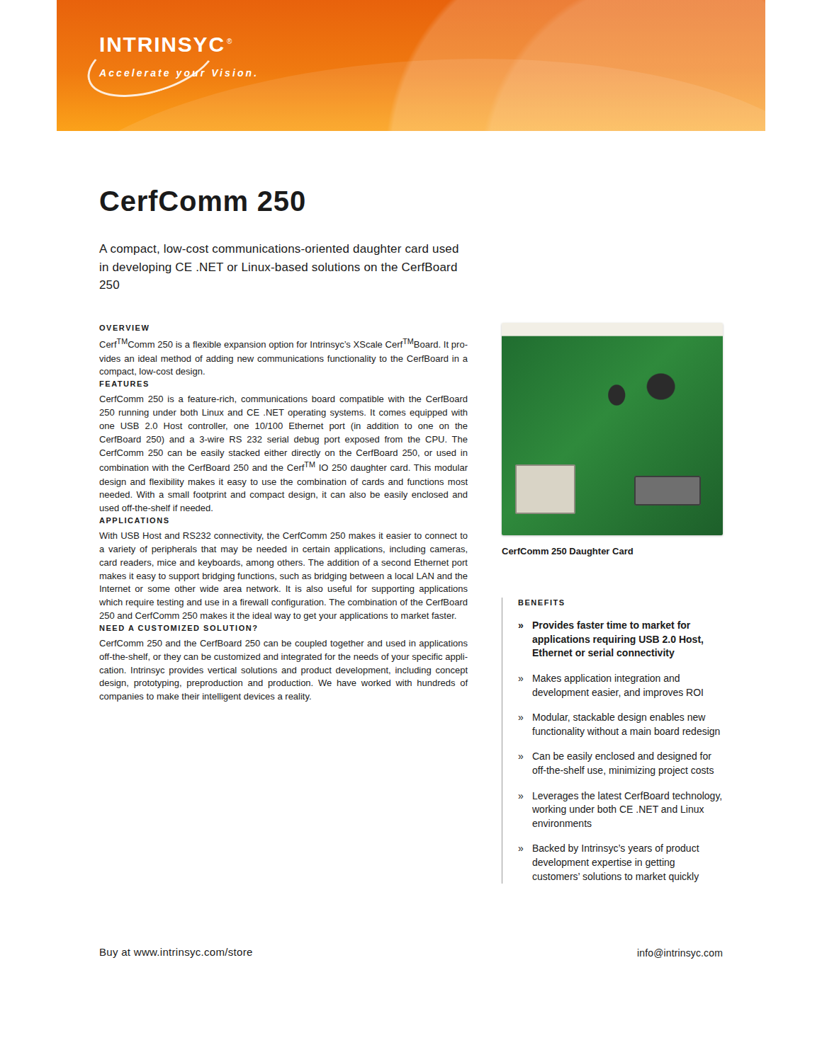INTRINSYC®
Accelerate your Vision.
CerfComm 250
A compact, low-cost communications-oriented daughter card used in developing CE .NET or Linux-based solutions on the CerfBoard 250
Overview
CerfTMComm 250 is a flexible expansion option for Intrinsyc’s XScale CerfTMBoard. It provides an ideal method of adding new communications functionality to the CerfBoard in a compact, low-cost design.
Features
CerfComm 250 is a feature-rich, communications board compatible with the CerfBoard 250 running under both Linux and CE .NET operating systems. It comes equipped with one USB 2.0 Host controller, one 10/100 Ethernet port (in addition to one on the CerfBoard 250) and a 3-wire RS 232 serial debug port exposed from the CPU. The CerfComm 250 can be easily stacked either directly on the CerfBoard 250, or used in combination with the CerfBoard 250 and the CerfTM IO 250 daughter card. This modular design and flexibility makes it easy to use the combination of cards and functions most needed. With a small footprint and compact design, it can also be easily enclosed and used off-the-shelf if needed.
Applications
With USB Host and RS232 connectivity, the CerfComm 250 makes it easier to connect to a variety of peripherals that may be needed in certain applications, including cameras, card readers, mice and keyboards, among others. The addition of a second Ethernet port makes it easy to support bridging functions, such as bridging between a local LAN and the Internet or some other wide area network. It is also useful for supporting applications which require testing and use in a firewall configuration. The combination of the CerfBoard 250 and CerfComm 250 makes it the ideal way to get your applications to market faster.
Need a customized solution?
CerfComm 250 and the CerfBoard 250 can be coupled together and used in applications off-the-shelf, or they can be customized and integrated for the needs of your specific application. Intrinsyc provides vertical solutions and product development, including concept design, prototyping, preproduction and production. We have worked with hundreds of companies to make their intelligent devices a reality.
CerfComm 250 Daughter Card
Benefits
Provides faster time to market for applications requiring USB 2.0 Host, Ethernet or serial connectivity
Makes application integration and development easier, and improves ROI
Modular, stackable design enables new functionality without a main board redesign
Can be easily enclosed and designed for off-the-shelf use, minimizing project costs
Leverages the latest CerfBoard technology, working under both CE .NET and Linux environments
Backed by Intrinsyc’s years of product development expertise in getting customers’ solutions to market quickly
Buy at www.intrinsyc.com/store
info@intrinsyc.com